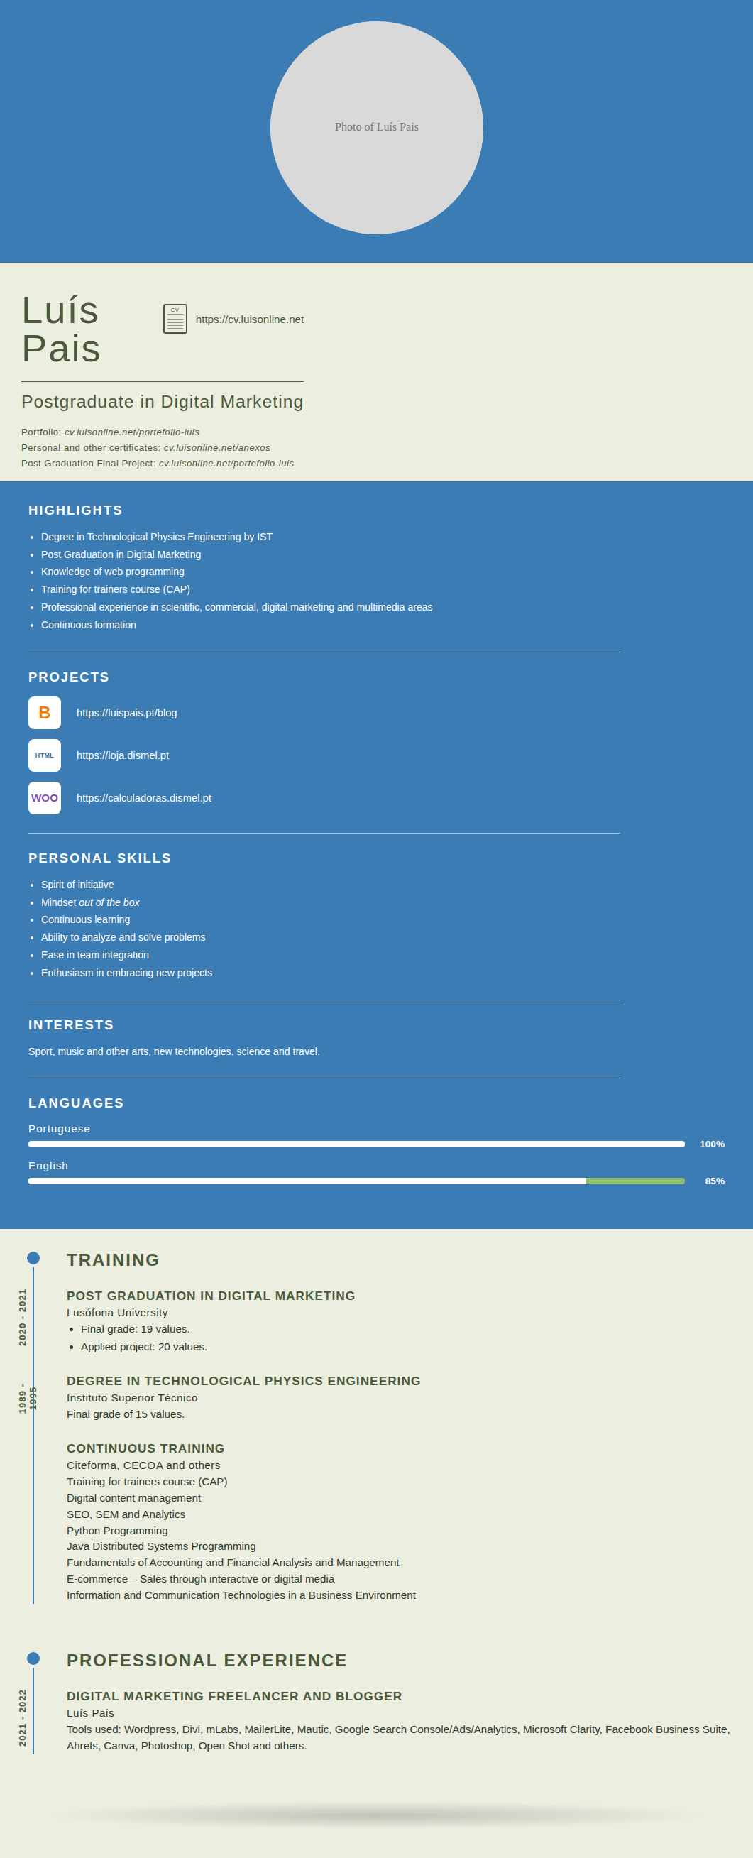Luís
Pais
CV
https://cv.luisonline.net
Postgraduate in Digital Marketing
Portfolio: cv.luisonline.net/portefolio-luis
Personal and other certificates: cv.luisonline.net/anexos
Post Graduation Final Project: cv.luisonline.net/portefolio-luis
HIGHLIGHTS
Degree in Technological Physics Engineering by IST
Post Graduation in Digital Marketing
Knowledge of web programming
Training for trainers course (CAP)
Professional experience in scientific, commercial, digital marketing and multimedia areas
Continuous formation
PROJECTS
B
https://luispais.pt/blog
HTML
https://loja.dismel.pt
WOO
https://calculadoras.dismel.pt
PERSONAL SKILLS
Spirit of initiative
Mindset out of the box
Continuous learning
Ability to analyze and solve problems
Ease in team integration
Enthusiasm in embracing new projects
INTERESTS
Sport, music and other arts, new technologies, science and travel.
LANGUAGES
Portuguese
100%
English
85%
TRAINING
2020 - 2021
POST GRADUATION IN DIGITAL MARKETING
Lusófona University
Final grade: 19 values.
Applied project: 20 values.
1989 - 1995
DEGREE IN TECHNOLOGICAL PHYSICS ENGINEERING
Instituto Superior Técnico
Final grade of 15 values.
CONTINUOUS TRAINING
Citeforma, CECOA and others
Training for trainers course (CAP)
Digital content management
SEO, SEM and Analytics
Python Programming
Java Distributed Systems Programming
Fundamentals of Accounting and Financial Analysis and Management
E-commerce – Sales through interactive or digital media
Information and Communication Technologies in a Business Environment
PROFESSIONAL EXPERIENCE
2021 - 2022
DIGITAL MARKETING FREELANCER AND BLOGGER
Luís Pais
Tools used: Wordpress, Divi, mLabs, MailerLite, Mautic, Google Search Console/Ads/Analytics, Microsoft Clarity, Facebook Business Suite, Ahrefs, Canva, Photoshop, Open Shot and others.